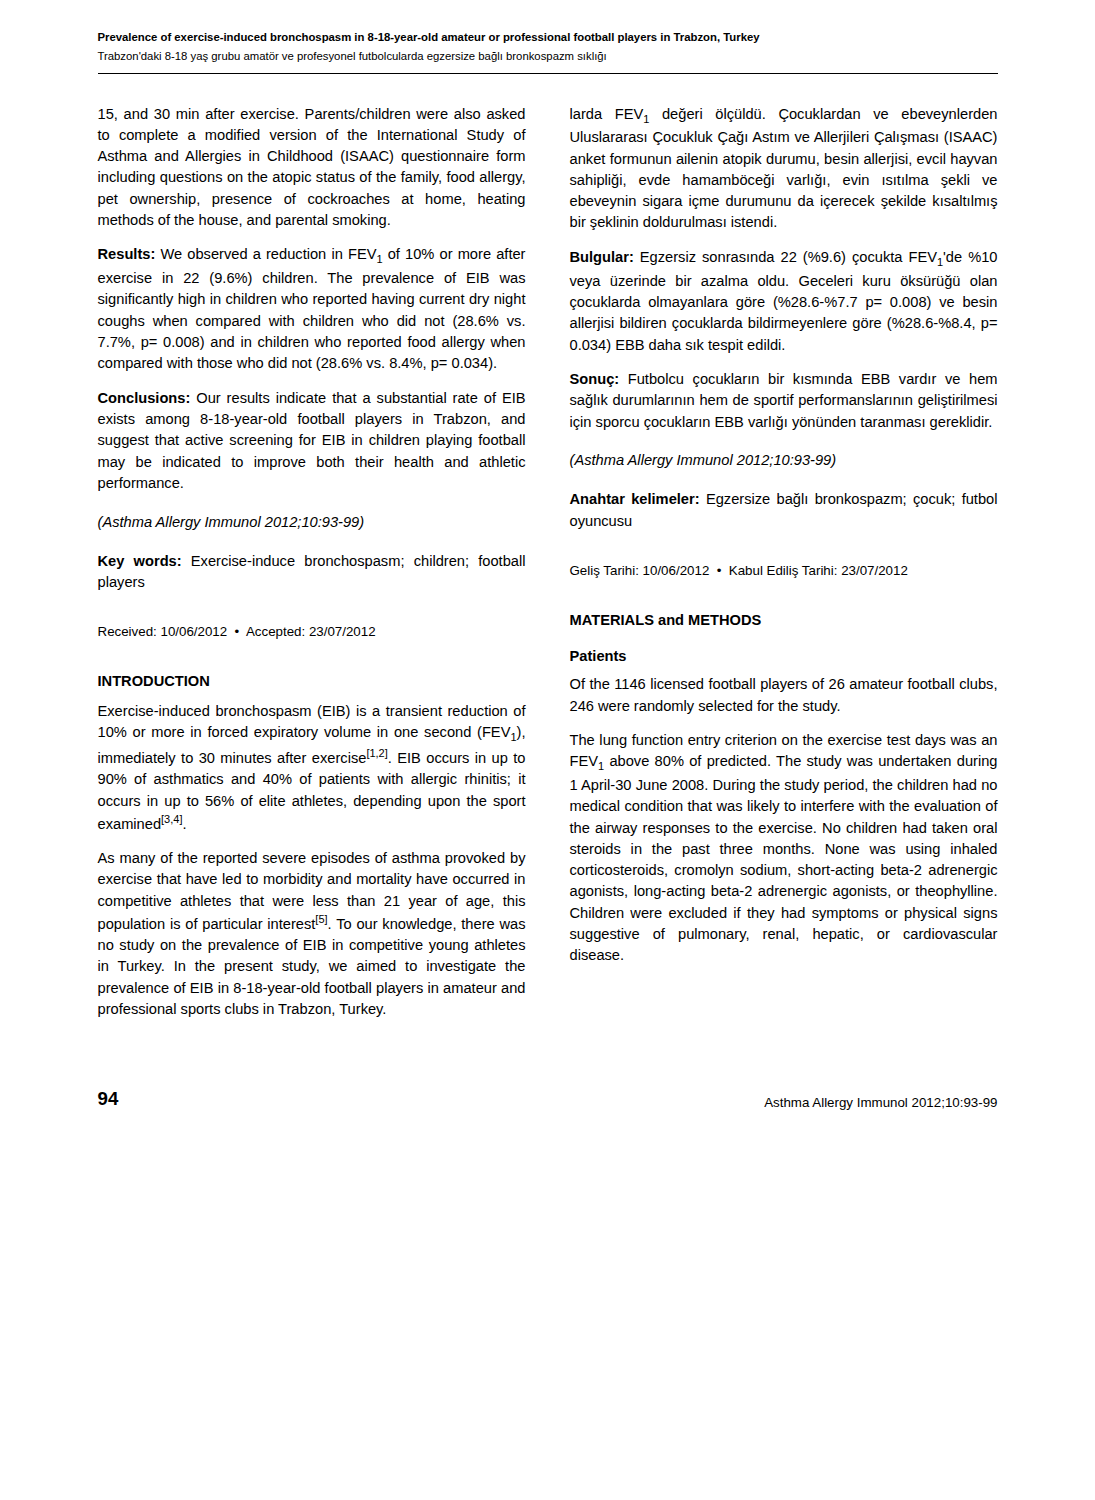Prevalence of exercise-induced bronchospasm in 8-18-year-old amateur or professional football players in Trabzon, Turkey
Trabzon'daki 8-18 yaş grubu amatör ve profesyonel futbolcularda egzersize bağlı bronkospazm sıklığı
15, and 30 min after exercise. Parents/children were also asked to complete a modified version of the International Study of Asthma and Allergies in Childhood (ISAAC) questionnaire form including questions on the atopic status of the family, food allergy, pet ownership, presence of cockroaches at home, heating methods of the house, and parental smoking.
Results: We observed a reduction in FEV1 of 10% or more after exercise in 22 (9.6%) children. The prevalence of EIB was significantly high in children who reported having current dry night coughs when compared with children who did not (28.6% vs. 7.7%, p= 0.008) and in children who reported food allergy when compared with those who did not (28.6% vs. 8.4%, p= 0.034).
Conclusions: Our results indicate that a substantial rate of EIB exists among 8-18-year-old football players in Trabzon, and suggest that active screening for EIB in children playing football may be indicated to improve both their health and athletic performance.
(Asthma Allergy Immunol 2012;10:93-99)
Key words: Exercise-induce bronchospasm; children; football players
Received: 10/06/2012 • Accepted: 23/07/2012
INTRODUCTION
Exercise-induced bronchospasm (EIB) is a transient reduction of 10% or more in forced expiratory volume in one second (FEV1), immediately to 30 minutes after exercise[1,2]. EIB occurs in up to 90% of asthmatics and 40% of patients with allergic rhinitis; it occurs in up to 56% of elite athletes, depending upon the sport examined[3,4].
As many of the reported severe episodes of asthma provoked by exercise that have led to morbidity and mortality have occurred in competitive athletes that were less than 21 year of age, this population is of particular interest[5]. To our knowledge, there was no study on the prevalence of EIB in competitive young athletes in Turkey. In the present study, we aimed to investigate the prevalence of EIB in 8-18-year-old football players in amateur and professional sports clubs in Trabzon, Turkey.
larda FEV1 değeri ölçüldü. Çocuklardan ve ebeveynlerden Uluslararası Çocukluk Çağı Astım ve Allerjileri Çalışması (ISAAC) anket formunun ailenin atopik durumu, besin allerjisi, evcil hayvan sahipliği, evde hamamböceği varlığı, evin ısıtılma şekli ve ebeveynin sigara içme durumunu da içerecek şekilde kısaltılmış bir şeklinin doldurulması istendi.
Bulgular: Egzersiz sonrasında 22 (%9.6) çocukta FEV1'de %10 veya üzerinde bir azalma oldu. Geceleri kuru öksürüğü olan çocuklarda olmayanlara göre (%28.6-%7.7 p= 0.008) ve besin allerjisi bildiren çocuklarda bildirmeyenlere göre (%28.6-%8.4, p= 0.034) EBB daha sık tespit edildi.
Sonuç: Futbolcu çocukların bir kısmında EBB vardır ve hem sağlık durumlarının hem de sportif performanslarının geliştirilmesi için sporcu çocukların EBB varlığı yönünden taranması gereklidir.
(Asthma Allergy Immunol 2012;10:93-99)
Anahtar kelimeler: Egzersize bağlı bronkospazm; çocuk; futbol oyuncusu
Geliş Tarihi: 10/06/2012 • Kabul Ediliş Tarihi: 23/07/2012
MATERIALS and METHODS
Patients
Of the 1146 licensed football players of 26 amateur football clubs, 246 were randomly selected for the study.
The lung function entry criterion on the exercise test days was an FEV1 above 80% of predicted. The study was undertaken during 1 April-30 June 2008. During the study period, the children had no medical condition that was likely to interfere with the evaluation of the airway responses to the exercise. No children had taken oral steroids in the past three months. None was using inhaled corticosteroids, cromolyn sodium, short-acting beta-2 adrenergic agonists, long-acting beta-2 adrenergic agonists, or theophylline. Children were excluded if they had symptoms or physical signs suggestive of pulmonary, renal, hepatic, or cardiovascular disease.
94
Asthma Allergy Immunol 2012;10:93-99